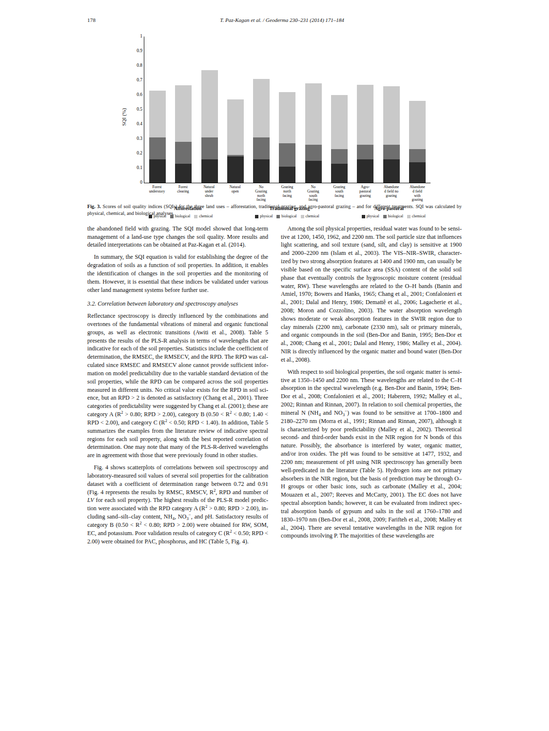178
T. Paz-Kagan et al. / Geoderma 230–231 (2014) 171–184
SQI (%)
1 0.9 0.8 0.7 0.6 0.5 0.4 0.3 0.2 0.1 0
Forest understory
Forest clearing
Natural under shrub
Natural open
No Grazing north facing
Grazing north facing
No Grazing south facing
Grazing south facing
Agro-pastoral grazing
Abandoned field no grazing
Abandoned field with grazing
Afforestation
Traditional grazing
Agro-pastoral
physical biological chemical
physical biological chemical
physical biological chemical
Fig. 3. Scores of soil quality indices (SQIs) for the three land uses – afforestation, traditional grazing, and agro-pastoral grazing – and for different treatments. SQI was calculated by physical, chemical, and biological analyses.
the abandoned field with grazing. The SQI model showed that long-term management of a land-use type changes the soil quality. More results and detailed interpretations can be obtained at Paz-Kagan et al. (2014).
In summary, the SQI equation is valid for establishing the degree of the degradation of soils as a function of soil properties. In addition, it enables the identification of changes in the soil properties and the monitoring of them. However, it is essential that these indices be validated under various other land management systems before further use.
3.2. Correlation between laboratory and spectroscopy analyses
Reflectance spectroscopy is directly influenced by the combinations and overtones of the fundamental vibrations of mineral and organic functional groups, as well as electronic transitions (Awiti et al., 2008). Table 5 presents the results of the PLS-R analysis in terms of wavelengths that are indicative for each of the soil properties. Statistics include the coefficient of determination, the RMSEC, the RMSECV, and the RPD. The RPD was calculated since RMSEC and RMSECV alone cannot provide sufficient information on model predictability due to the variable standard deviation of the soil properties, while the RPD can be compared across the soil properties measured in different units. No critical value exists for the RPD in soil science, but an RPD > 2 is denoted as satisfactory (Chang et al., 2001). Three categories of predictability were suggested by Chang et al. (2001); these are category A (R2 > 0.80; RPD > 2.00), category B (0.50 < R2 < 0.80; 1.40 < RPD < 2.00), and category C (R2 < 0.50; RPD < 1.40). In addition, Table 5 summarizes the examples from the literature review of indicative spectral regions for each soil property, along with the best reported correlation of determination. One may note that many of the PLS-R-derived wavelengths are in agreement with those that were previously found in other studies.
Fig. 4 shows scatterplots of correlations between soil spectroscopy and laboratory-measured soil values of several soil properties for the calibration dataset with a coefficient of determination range between 0.72 and 0.91 (Fig. 4 represents the results by RMSC, RMSCV, R2, RPD and number of LV for each soil property). The highest results of the PLS-R model prediction were associated with the RPD category A (R2 > 0.80; RPD > 2.00), including sand–silt–clay content, NH4, NO3−, and pH. Satisfactory results of category B (0.50 < R2 < 0.80; RPD > 2.00) were obtained for RW, SOM, EC, and potassium. Poor validation results of category C (R2 < 0.50; RPD < 2.00) were obtained for PAC, phosphorus, and HC (Table 5, Fig. 4).
Among the soil physical properties, residual water was found to be sensitive at 1200, 1450, 1962, and 2200 nm. The soil particle size that influences light scattering, and soil texture (sand, silt, and clay) is sensitive at 1900 and 2000–2200 nm (Islam et al., 2003). The VIS–NIR–SWIR, characterized by two strong absorption features at 1400 and 1900 nm, can usually be visible based on the specific surface area (SSA) content of the solid soil phase that eventually controls the hygroscopic moisture content (residual water, RW). These wavelengths are related to the O–H bands (Banin and Amiel, 1970; Bowers and Hanks, 1965; Chang et al., 2001; Confalonieri et al., 2001; Dalal and Henry, 1986; Demattê et al., 2006; Lagacherie et al., 2008; Moron and Cozzolino, 2003). The water absorption wavelength shows moderate or weak absorption features in the SWIR region due to clay minerals (2200 nm), carbonate (2330 nm), salt or primary minerals, and organic compounds in the soil (Ben-Dor and Banin, 1995; Ben-Dor et al., 2008; Chang et al., 2001; Dalal and Henry, 1986; Malley et al., 2004). NIR is directly influenced by the organic matter and bound water (Ben-Dor et al., 2008).
With respect to soil biological properties, the soil organic matter is sensitive at 1350–1450 and 2200 nm. These wavelengths are related to the C–H absorption in the spectral wavelength (e.g. Ben-Dor and Banin, 1994; Ben-Dor et al., 2008; Confalonieri et al., 2001; Haberern, 1992; Malley et al., 2002; Rinnan and Rinnan, 2007). In relation to soil chemical properties, the mineral N (NH4 and NO3−) was found to be sensitive at 1700–1800 and 2180–2270 nm (Morra et al., 1991; Rinnan and Rinnan, 2007), although it is characterized by poor predictability (Malley et al., 2002). Theoretical second- and third-order bands exist in the NIR region for N bonds of this nature. Possibly, the absorbance is interfered by water, organic matter, and/or iron oxides. The pH was found to be sensitive at 1477, 1932, and 2200 nm; measurement of pH using NIR spectroscopy has generally been well-predicated in the literature (Table 5). Hydrogen ions are not primary absorbers in the NIR region, but the basis of prediction may be through O–H groups or other basic ions, such as carbonate (Malley et al., 2004; Mouazen et al., 2007; Reeves and McCarty, 2001). The EC does not have spectral absorption bands; however, it can be evaluated from indirect spectral absorption bands of gypsum and salts in the soil at 1760–1780 and 1830–1970 nm (Ben-Dor et al., 2008, 2009; Farifteh et al., 2008; Malley et al., 2004). There are several tentative wavelengths in the NIR region for compounds involving P. The majorities of these wavelengths are